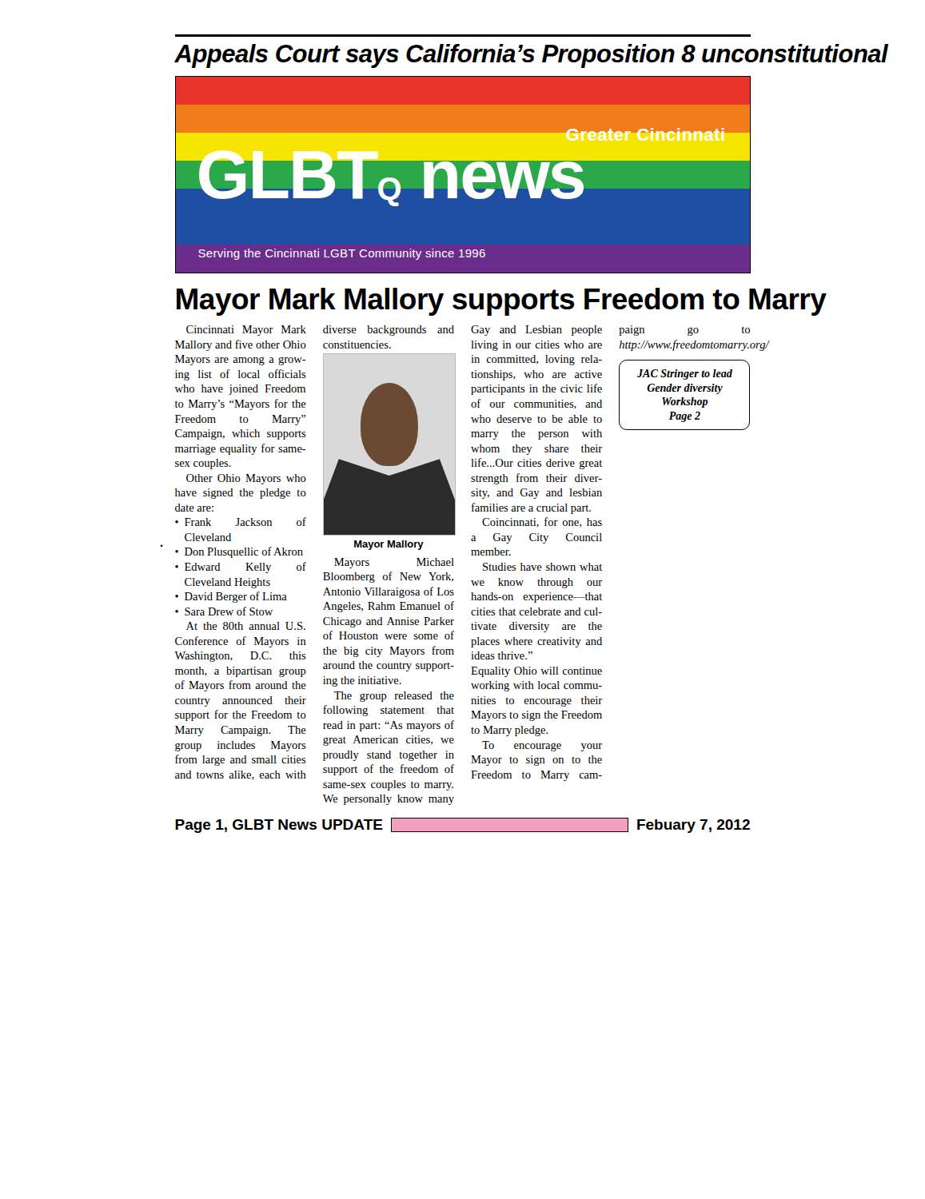Appeals Court says California’s Proposition 8 unconstitutional
Greater Cincinnati
GLBTQ news
Serving the Cincinnati LGBT Community since 1996
Mayor Mark Mallory supports Freedom to Marry
Cincinnati Mayor Mark Mallory and five other Ohio Mayors are among a growing list of local officials who have joined Freedom to Marry’s “Mayors for the Freedom to Marry” Campaign, which supports marriage equality for same-sex couples.
Other Ohio Mayors who have signed the pledge to date are:
Frank Jackson of Cleveland
Don Plusquellic of Akron
Edward Kelly of Cleveland Heights
David Berger of Lima
Sara Drew of Stow
At the 80th annual U.S. Conference of Mayors in Washington, D.C. this month, a bipartisan group of Mayors from around the country announced their support for the Freedom to Marry Campaign. The group includes Mayors from large and small cities and towns alike, each with diverse backgrounds and constituencies.
Mayor Mallory
Mayors Michael Bloomberg of New York, Antonio Villaraigosa of Los Angeles, Rahm Emanuel of Chicago and Annise Parker of Houston were some of the big city Mayors from around the country supporting the initiative.
The group released the following statement that read in part: “As mayors of great American cities, we proudly stand together in support of the freedom of same-sex couples to marry. We personally know many Gay and Lesbian people living in our cities who are in committed, loving relationships, who are active participants in the civic life of our communities, and who deserve to be able to marry the person with whom they share their life...Our cities derive great strength from their diversity, and Gay and lesbian families are a crucial part.
Coincinnati, for one, has a Gay City Council member.
Studies have shown what we know through our hands-on experience—that cities that celebrate and cultivate diversity are the places where creativity and ideas thrive.”
Equality Ohio will continue working with local communities to encourage their Mayors to sign the Freedom to Marry pledge.
To encourage your Mayor to sign on to the Freedom to Marry campaign go to http://www.freedomtomarry.org/
JAC Stringer to lead
Gender diversity
Workshop
Page 2
.
Page 1, GLBT News UPDATE
Febuary 7, 2012